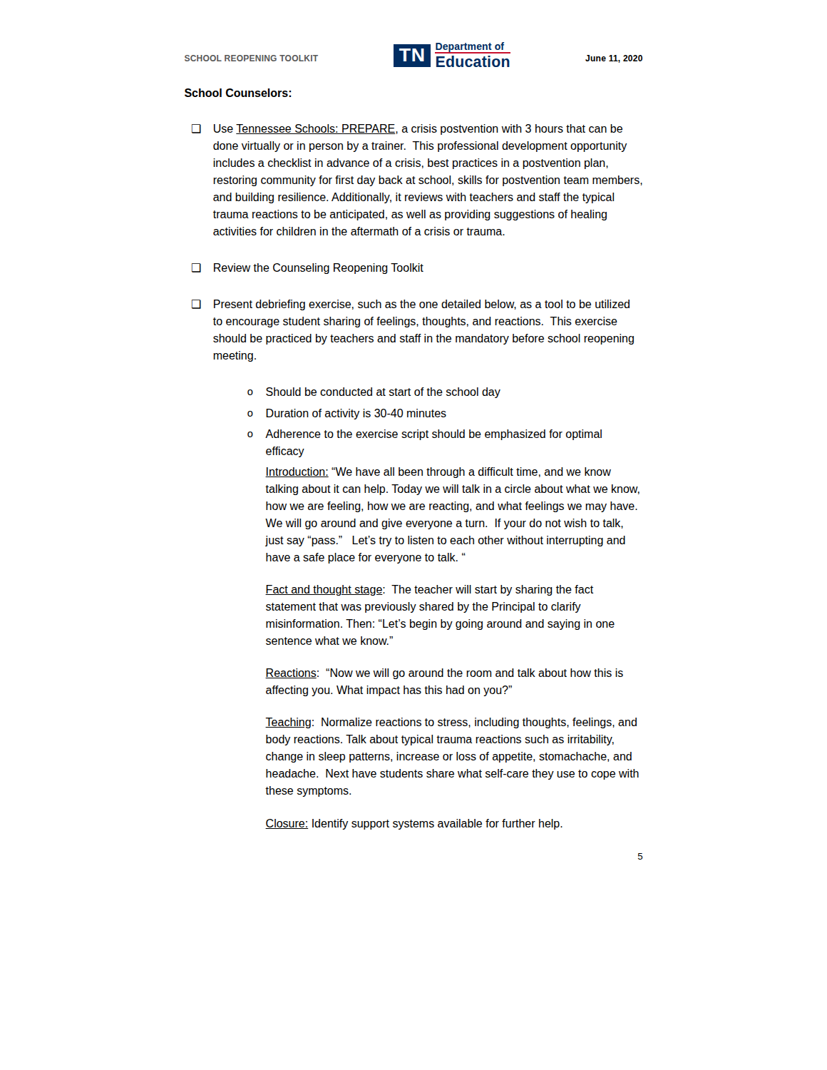SCHOOL REOPENING TOOLKIT
TN Department of Education
June 11, 2020
School Counselors:
Use Tennessee Schools: PREPARE, a crisis postvention with 3 hours that can be done virtually or in person by a trainer. This professional development opportunity includes a checklist in advance of a crisis, best practices in a postvention plan, restoring community for first day back at school, skills for postvention team members, and building resilience. Additionally, it reviews with teachers and staff the typical trauma reactions to be anticipated, as well as providing suggestions of healing activities for children in the aftermath of a crisis or trauma.
Review the Counseling Reopening Toolkit
Present debriefing exercise, such as the one detailed below, as a tool to be utilized to encourage student sharing of feelings, thoughts, and reactions. This exercise should be practiced by teachers and staff in the mandatory before school reopening meeting.
Should be conducted at start of the school day
Duration of activity is 30-40 minutes
Adherence to the exercise script should be emphasized for optimal efficacy
Introduction: “We have all been through a difficult time, and we know talking about it can help. Today we will talk in a circle about what we know, how we are feeling, how we are reacting, and what feelings we may have. We will go around and give everyone a turn. If your do not wish to talk, just say “pass.” Let’s try to listen to each other without interrupting and have a safe place for everyone to talk. “
Fact and thought stage: The teacher will start by sharing the fact statement that was previously shared by the Principal to clarify misinformation. Then: “Let’s begin by going around and saying in one sentence what we know.”
Reactions: “Now we will go around the room and talk about how this is affecting you. What impact has this had on you?”
Teaching: Normalize reactions to stress, including thoughts, feelings, and body reactions. Talk about typical trauma reactions such as irritability, change in sleep patterns, increase or loss of appetite, stomachache, and headache. Next have students share what self-care they use to cope with these symptoms.
Closure: Identify support systems available for further help.
5